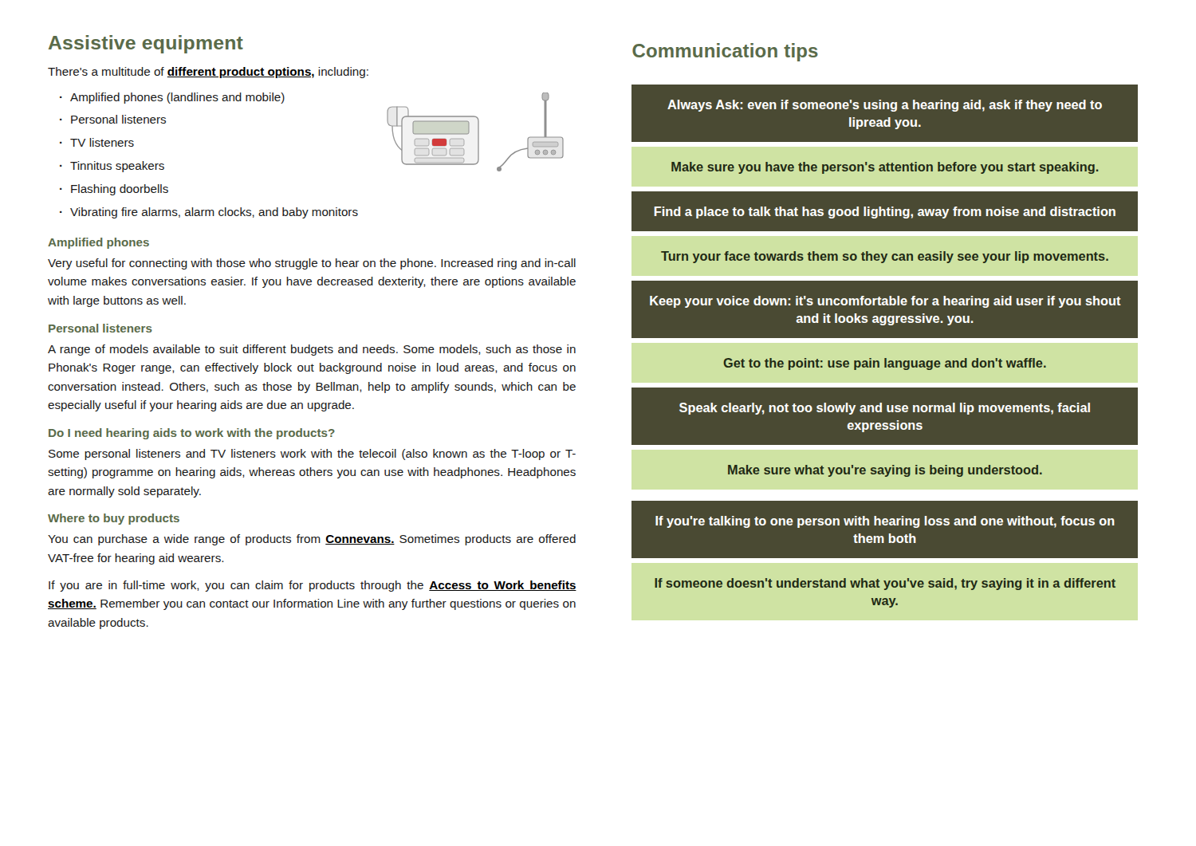Assistive equipment
There's a multitude of different product options, including:
Amplified phones (landlines and mobile)
Personal listeners
TV listeners
Tinnitus speakers
Flashing doorbells
Vibrating fire alarms, alarm clocks, and baby monitors
Amplified phones
Very useful for connecting with those who struggle to hear on the phone. Increased ring and in-call volume makes conversations easier. If you have decreased dexterity, there are options available with large buttons as well.
Personal listeners
A range of models available to suit different budgets and needs. Some models, such as those in Phonak's Roger range, can effectively block out background noise in loud areas, and focus on conversation instead. Others, such as those by Bellman, help to amplify sounds, which can be especially useful if your hearing aids are due an upgrade.
Do I need hearing aids to work with the products?
Some personal listeners and TV listeners work with the telecoil (also known as the T-loop or T-setting) programme on hearing aids, whereas others you can use with headphones. Headphones are normally sold separately.
Where to buy products
You can purchase a wide range of products from Connevans. Sometimes products are offered VAT-free for hearing aid wearers.
If you are in full-time work, you can claim for products through the Access to Work benefits scheme. Remember you can contact our Information Line with any further questions or queries on available products.
Communication tips
Always Ask: even if someone's using a hearing aid, ask if they need to lipread you.
Make sure you have the person's attention before you start speaking.
Find a place to talk that has good lighting, away from noise and distraction
Turn your face towards them so they can easily see your lip movements.
Keep your voice down: it's uncomfortable for a hearing aid user if you shout and it looks aggressive. you.
Get to the point: use pain language and don't waffle.
Speak clearly, not too slowly and use normal lip movements, facial expressions
Make sure what you're saying is being understood.
If you're talking to one person with hearing loss and one without, focus on them both
If someone doesn't understand what you've said, try saying it in a different way.